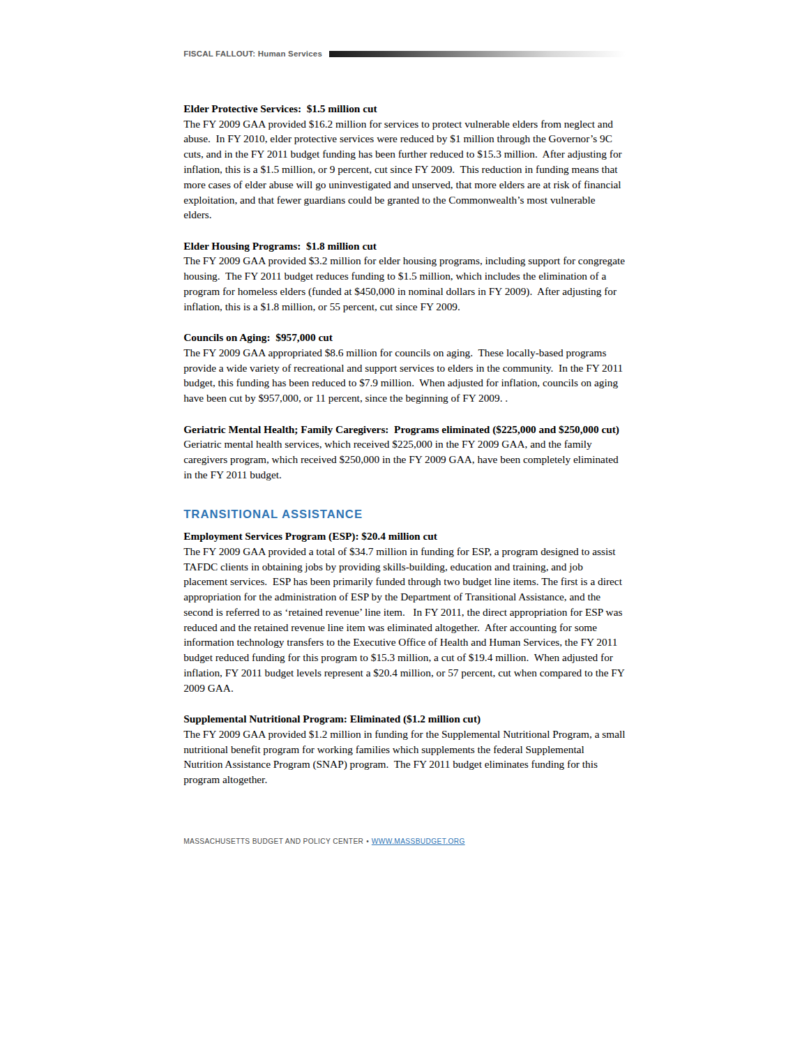FISCAL FALLOUT: Human Services
Elder Protective Services: $1.5 million cut
The FY 2009 GAA provided $16.2 million for services to protect vulnerable elders from neglect and abuse. In FY 2010, elder protective services were reduced by $1 million through the Governor’s 9C cuts, and in the FY 2011 budget funding has been further reduced to $15.3 million. After adjusting for inflation, this is a $1.5 million, or 9 percent, cut since FY 2009. This reduction in funding means that more cases of elder abuse will go uninvestigated and unserved, that more elders are at risk of financial exploitation, and that fewer guardians could be granted to the Commonwealth’s most vulnerable elders.
Elder Housing Programs: $1.8 million cut
The FY 2009 GAA provided $3.2 million for elder housing programs, including support for congregate housing. The FY 2011 budget reduces funding to $1.5 million, which includes the elimination of a program for homeless elders (funded at $450,000 in nominal dollars in FY 2009). After adjusting for inflation, this is a $1.8 million, or 55 percent, cut since FY 2009.
Councils on Aging: $957,000 cut
The FY 2009 GAA appropriated $8.6 million for councils on aging. These locally-based programs provide a wide variety of recreational and support services to elders in the community. In the FY 2011 budget, this funding has been reduced to $7.9 million. When adjusted for inflation, councils on aging have been cut by $957,000, or 11 percent, since the beginning of FY 2009. .
Geriatric Mental Health; Family Caregivers: Programs eliminated ($225,000 and $250,000 cut)
Geriatric mental health services, which received $225,000 in the FY 2009 GAA, and the family caregivers program, which received $250,000 in the FY 2009 GAA, have been completely eliminated in the FY 2011 budget.
TRANSITIONAL ASSISTANCE
Employment Services Program (ESP): $20.4 million cut
The FY 2009 GAA provided a total of $34.7 million in funding for ESP, a program designed to assist TAFDC clients in obtaining jobs by providing skills-building, education and training, and job placement services. ESP has been primarily funded through two budget line items. The first is a direct appropriation for the administration of ESP by the Department of Transitional Assistance, and the second is referred to as ‘retained revenue’ line item. In FY 2011, the direct appropriation for ESP was reduced and the retained revenue line item was eliminated altogether. After accounting for some information technology transfers to the Executive Office of Health and Human Services, the FY 2011 budget reduced funding for this program to $15.3 million, a cut of $19.4 million. When adjusted for inflation, FY 2011 budget levels represent a $20.4 million, or 57 percent, cut when compared to the FY 2009 GAA.
Supplemental Nutritional Program: Eliminated ($1.2 million cut)
The FY 2009 GAA provided $1.2 million in funding for the Supplemental Nutritional Program, a small nutritional benefit program for working families which supplements the federal Supplemental Nutrition Assistance Program (SNAP) program. The FY 2011 budget eliminates funding for this program altogether.
MASSACHUSETTS BUDGET AND POLICY CENTER•WWW.MASSBUDGET.ORG